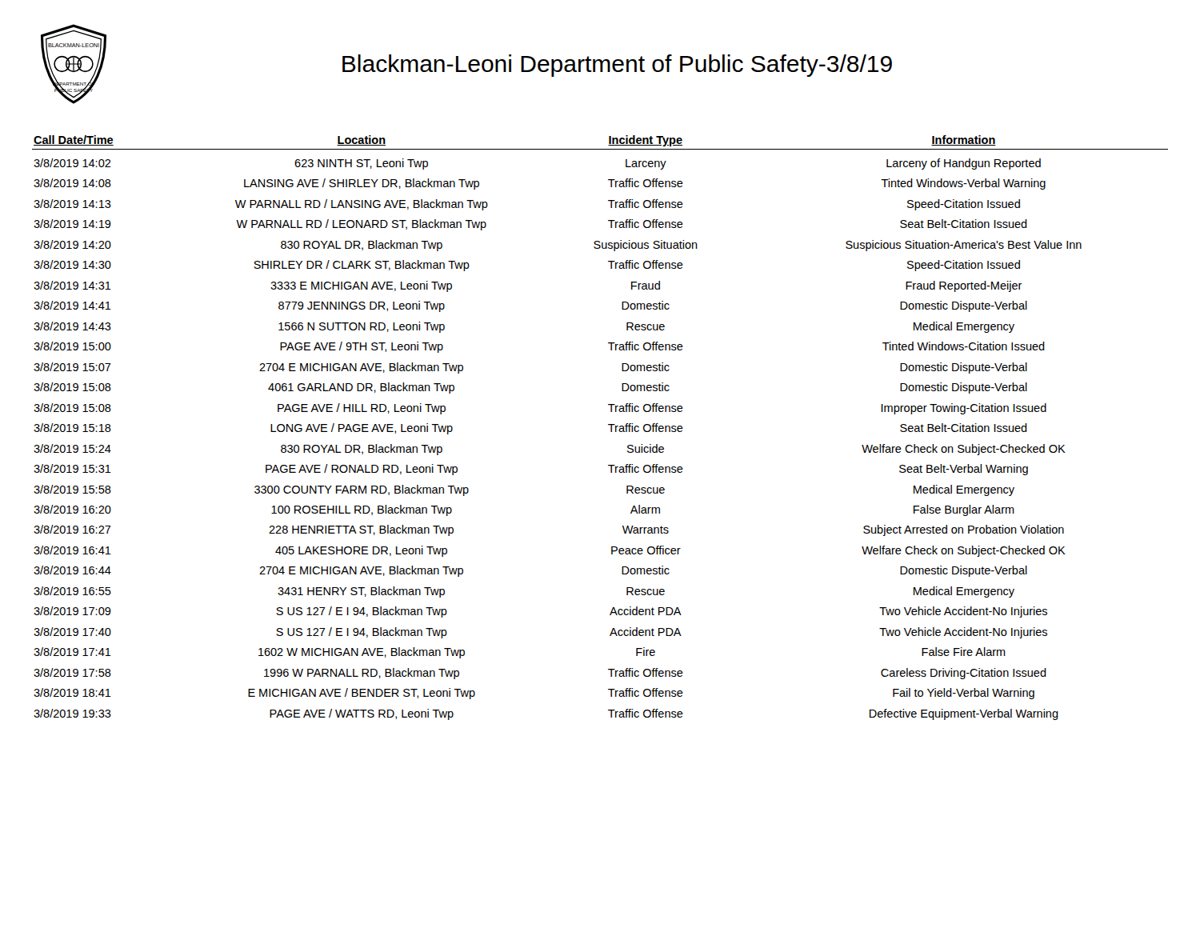BLACKMAN-LEONI DEPARTMENT OF PUBLIC SAFETY
Blackman-Leoni Department of Public Safety-3/8/19
| Call Date/Time | Location | Incident Type | Information |
| --- | --- | --- | --- |
| 3/8/2019 14:02 | 623 NINTH ST, Leoni Twp | Larceny | Larceny of Handgun Reported |
| 3/8/2019 14:08 | LANSING AVE / SHIRLEY DR, Blackman Twp | Traffic Offense | Tinted Windows-Verbal Warning |
| 3/8/2019 14:13 | W PARNALL RD / LANSING AVE, Blackman Twp | Traffic Offense | Speed-Citation Issued |
| 3/8/2019 14:19 | W PARNALL RD / LEONARD ST, Blackman Twp | Traffic Offense | Seat Belt-Citation Issued |
| 3/8/2019 14:20 | 830 ROYAL DR, Blackman Twp | Suspicious Situation | Suspicious Situation-America's Best Value Inn |
| 3/8/2019 14:30 | SHIRLEY DR / CLARK ST, Blackman Twp | Traffic Offense | Speed-Citation Issued |
| 3/8/2019 14:31 | 3333 E MICHIGAN AVE, Leoni Twp | Fraud | Fraud Reported-Meijer |
| 3/8/2019 14:41 | 8779 JENNINGS DR, Leoni Twp | Domestic | Domestic Dispute-Verbal |
| 3/8/2019 14:43 | 1566 N SUTTON RD, Leoni Twp | Rescue | Medical Emergency |
| 3/8/2019 15:00 | PAGE AVE / 9TH ST, Leoni Twp | Traffic Offense | Tinted Windows-Citation Issued |
| 3/8/2019 15:07 | 2704 E MICHIGAN AVE, Blackman Twp | Domestic | Domestic Dispute-Verbal |
| 3/8/2019 15:08 | 4061 GARLAND DR, Blackman Twp | Domestic | Domestic Dispute-Verbal |
| 3/8/2019 15:08 | PAGE AVE / HILL RD, Leoni Twp | Traffic Offense | Improper Towing-Citation Issued |
| 3/8/2019 15:18 | LONG AVE / PAGE AVE, Leoni Twp | Traffic Offense | Seat Belt-Citation Issued |
| 3/8/2019 15:24 | 830 ROYAL DR, Blackman Twp | Suicide | Welfare Check on Subject-Checked OK |
| 3/8/2019 15:31 | PAGE AVE / RONALD RD, Leoni Twp | Traffic Offense | Seat Belt-Verbal Warning |
| 3/8/2019 15:58 | 3300 COUNTY FARM RD, Blackman Twp | Rescue | Medical Emergency |
| 3/8/2019 16:20 | 100 ROSEHILL RD, Blackman Twp | Alarm | False Burglar Alarm |
| 3/8/2019 16:27 | 228 HENRIETTA ST, Blackman Twp | Warrants | Subject Arrested on Probation Violation |
| 3/8/2019 16:41 | 405 LAKESHORE DR, Leoni Twp | Peace Officer | Welfare Check on Subject-Checked OK |
| 3/8/2019 16:44 | 2704 E MICHIGAN AVE, Blackman Twp | Domestic | Domestic Dispute-Verbal |
| 3/8/2019 16:55 | 3431 HENRY ST, Blackman Twp | Rescue | Medical Emergency |
| 3/8/2019 17:09 | S US 127 / E I 94, Blackman Twp | Accident PDA | Two Vehicle Accident-No Injuries |
| 3/8/2019 17:40 | S US 127 / E I 94, Blackman Twp | Accident PDA | Two Vehicle Accident-No Injuries |
| 3/8/2019 17:41 | 1602 W MICHIGAN AVE, Blackman Twp | Fire | False Fire Alarm |
| 3/8/2019 17:58 | 1996 W PARNALL RD, Blackman Twp | Traffic Offense | Careless Driving-Citation Issued |
| 3/8/2019 18:41 | E MICHIGAN AVE / BENDER ST, Leoni Twp | Traffic Offense | Fail to Yield-Verbal Warning |
| 3/8/2019 19:33 | PAGE AVE / WATTS RD, Leoni Twp | Traffic Offense | Defective Equipment-Verbal Warning |